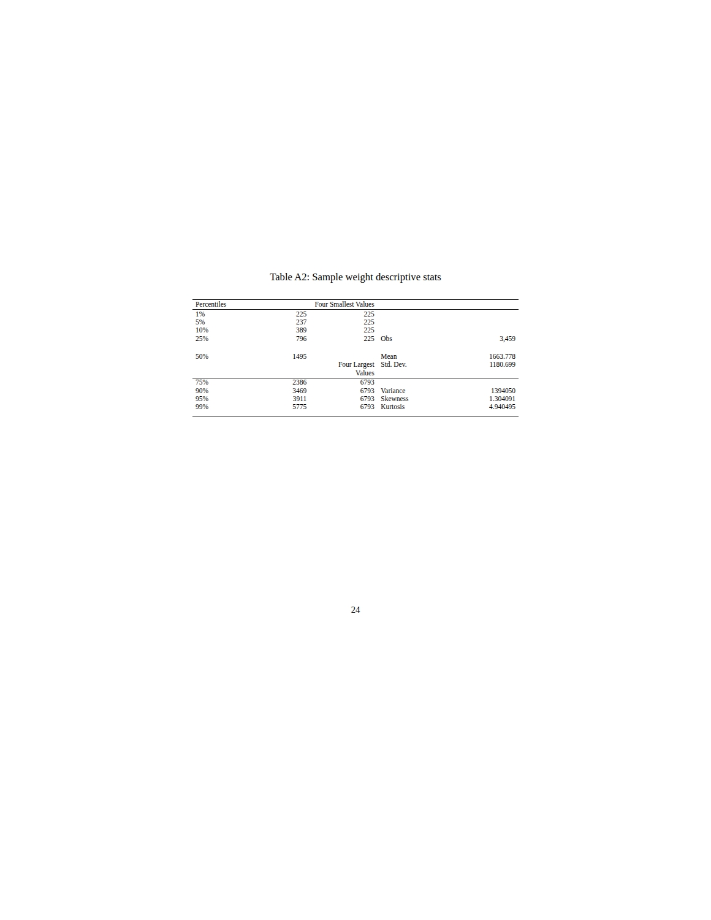Table A2: Sample weight descriptive stats
| Percentiles | | Four Smallest Values | | |
| 1% | 225 | 225 | | |
| 5% | 237 | 225 | | |
| 10% | 389 | 225 | | |
| 25% | 796 | 225 | Obs | 3,459 |
| 50% | 1495 | | Mean | 1663.778 |
| | | Four Largest | Std. Dev. | 1180.699 |
| | | Values | | |
| 75% | 2386 | 6793 | | |
| 90% | 3469 | 6793 | Variance | 1394050 |
| 95% | 3911 | 6793 | Skewness | 1.304091 |
| 99% | 5775 | 6793 | Kurtosis | 4.940495 |
24